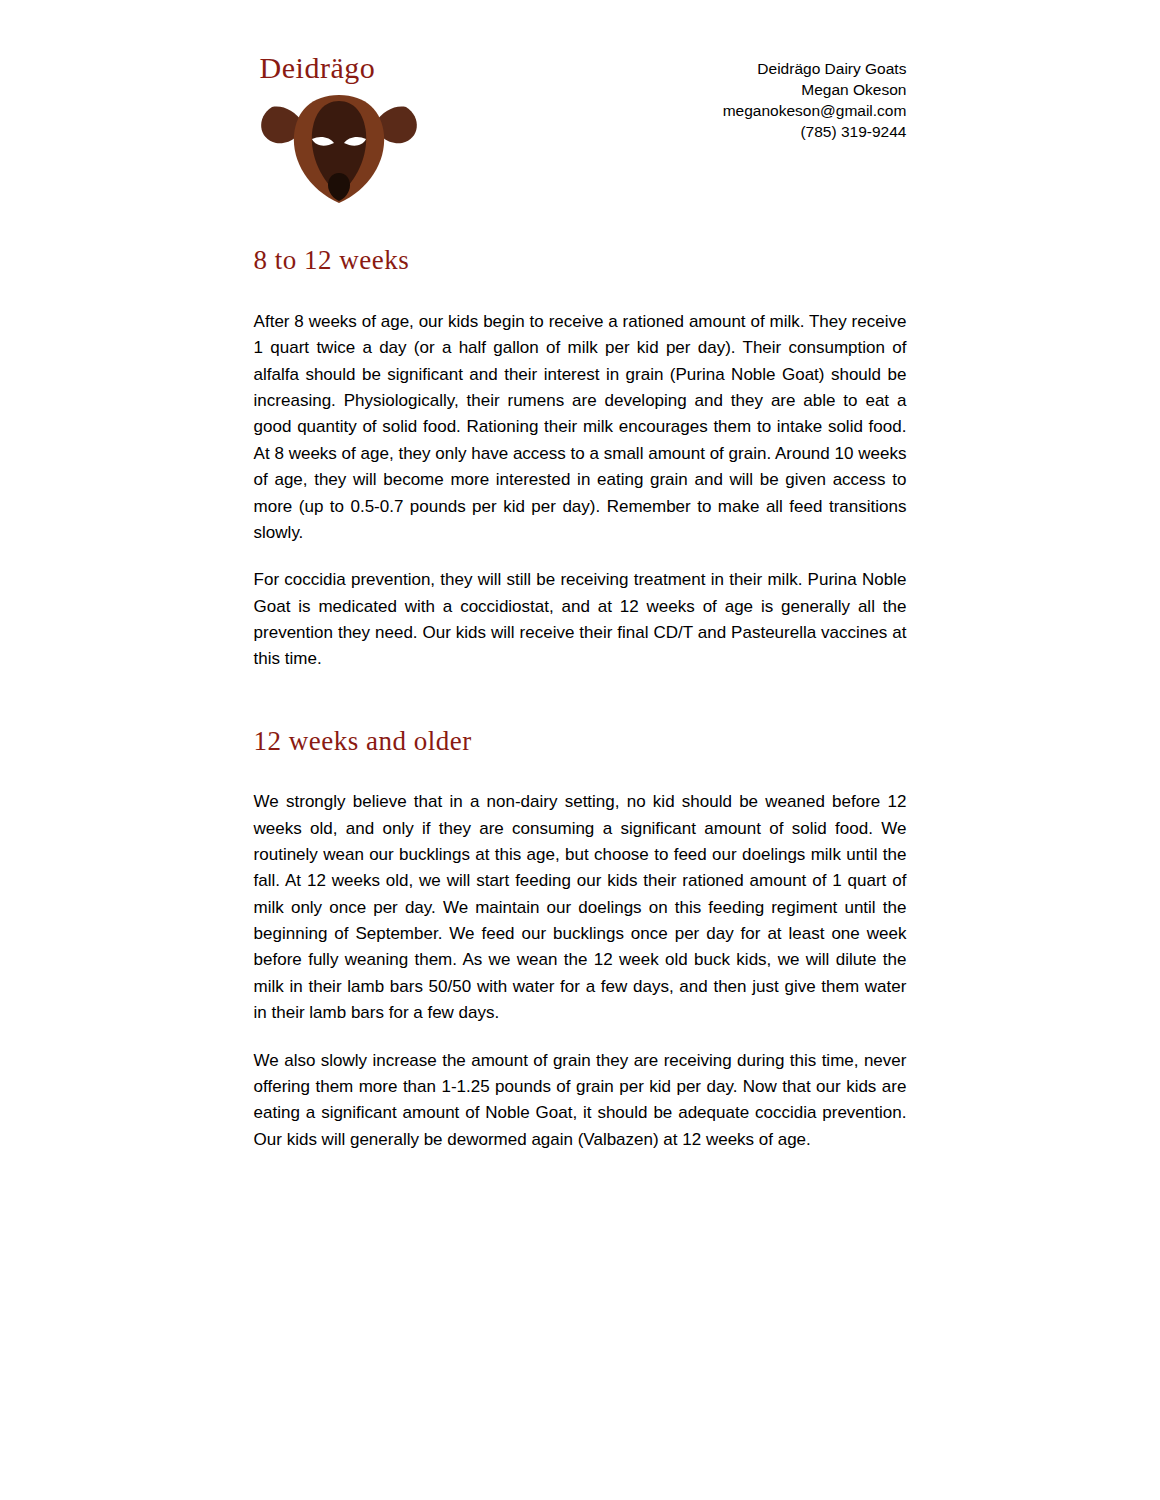Deidrägo
Deidrägo Dairy Goats
Megan Okeson
meganokeson@gmail.com
(785) 319-9244
8 to 12 weeks
After 8 weeks of age, our kids begin to receive a rationed amount of milk. They receive 1 quart twice a day (or a half gallon of milk per kid per day). Their consumption of alfalfa should be significant and their interest in grain (Purina Noble Goat) should be increasing. Physiologically, their rumens are developing and they are able to eat a good quantity of solid food. Rationing their milk encourages them to intake solid food. At 8 weeks of age, they only have access to a small amount of grain. Around 10 weeks of age, they will become more interested in eating grain and will be given access to more (up to 0.5-0.7 pounds per kid per day). Remember to make all feed transitions slowly.
For coccidia prevention, they will still be receiving treatment in their milk. Purina Noble Goat is medicated with a coccidiostat, and at 12 weeks of age is generally all the prevention they need. Our kids will receive their final CD/T and Pasteurella vaccines at this time.
12 weeks and older
We strongly believe that in a non-dairy setting, no kid should be weaned before 12 weeks old, and only if they are consuming a significant amount of solid food. We routinely wean our bucklings at this age, but choose to feed our doelings milk until the fall. At 12 weeks old, we will start feeding our kids their rationed amount of 1 quart of milk only once per day. We maintain our doelings on this feeding regiment until the beginning of September. We feed our bucklings once per day for at least one week before fully weaning them. As we wean the 12 week old buck kids, we will dilute the milk in their lamb bars 50/50 with water for a few days, and then just give them water in their lamb bars for a few days.
We also slowly increase the amount of grain they are receiving during this time, never offering them more than 1-1.25 pounds of grain per kid per day. Now that our kids are eating a significant amount of Noble Goat, it should be adequate coccidia prevention. Our kids will generally be dewormed again (Valbazen) at 12 weeks of age.